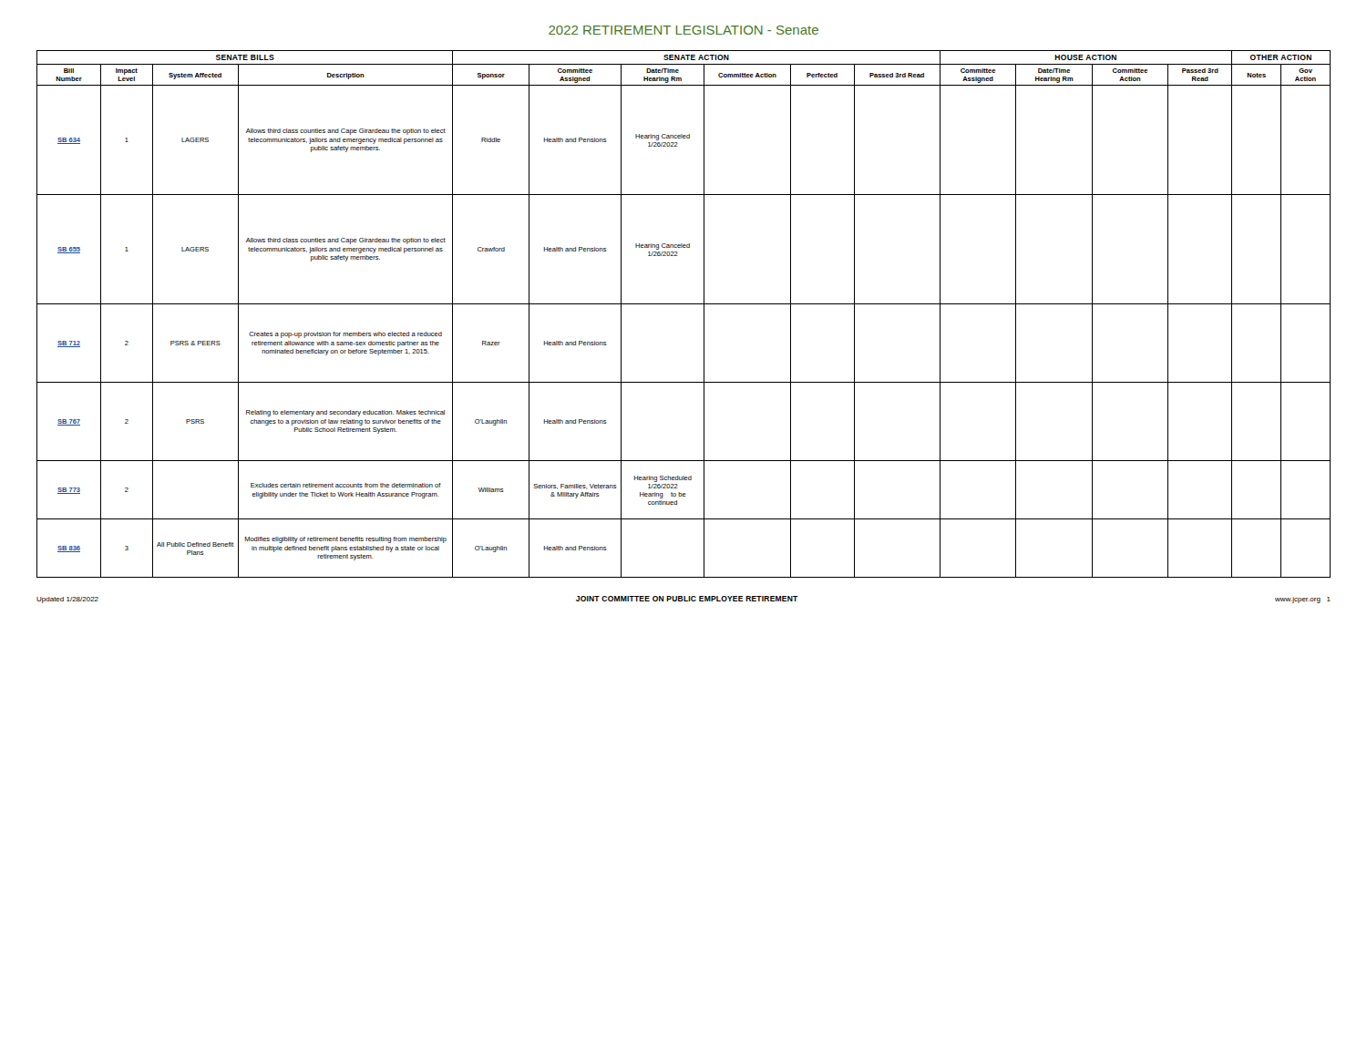2022 RETIREMENT LEGISLATION - Senate
| SENATE BILLS | SENATE ACTION | HOUSE ACTION | OTHER ACTION |
| --- | --- | --- | --- |
| Bill Number | Impact Level | System Affected | Description | Sponsor | Committee Assigned | Date/Time Hearing Rm | Committee Action | Perfected | Passed 3rd Read | Committee Assigned | Date/Time Hearing Rm | Committee Action | Passed 3rd Read | Notes | Gov Action |
| SB 634 | 1 | LAGERS | Allows third class counties and Cape Girardeau the option to elect telecommunicators, jailors and emergency medical personnel as public safety members. | Riddle | Health and Pensions | Hearing Canceled 1/26/2022 | | | | | | | | | |
| SB 655 | 1 | LAGERS | Allows third class counties and Cape Girardeau the option to elect telecommunicators, jailors and emergency medical personnel as public safety members. | Crawford | Health and Pensions | Hearing Canceled 1/26/2022 | | | | | | | | | |
| SB 712 | 2 | PSRS & PEERS | Creates a pop-up provision for members who elected a reduced retirement allowance with a same-sex domestic partner as the nominated beneficiary on or before September 1, 2015. | Razer | Health and Pensions | | | | | | | | | | |
| SB 767 | 2 | PSRS | Relating to elementary and secondary education. Makes technical changes to a provision of law relating to survivor benefits of the Public School Retirement System. | O'Laughlin | Health and Pensions | | | | | | | | | | |
| SB 773 | 2 | | Excludes certain retirement accounts from the determination of eligibility under the Ticket to Work Health Assurance Program. | Williams | Seniors, Families, Veterans & Military Affairs | Hearing Scheduled 1/26/2022 Hearing to be continued | | | | | | | | | |
| SB 836 | 3 | All Public Defined Benefit Plans | Modifies eligibility of retirement benefits resulting from membership in multiple defined benefit plans established by a state or local retirement system. | O'Laughlin | Health and Pensions | | | | | | | | | | |
Updated 1/28/2022
JOINT COMMITTEE ON PUBLIC EMPLOYEE RETIREMENT
www.jcper.org 1